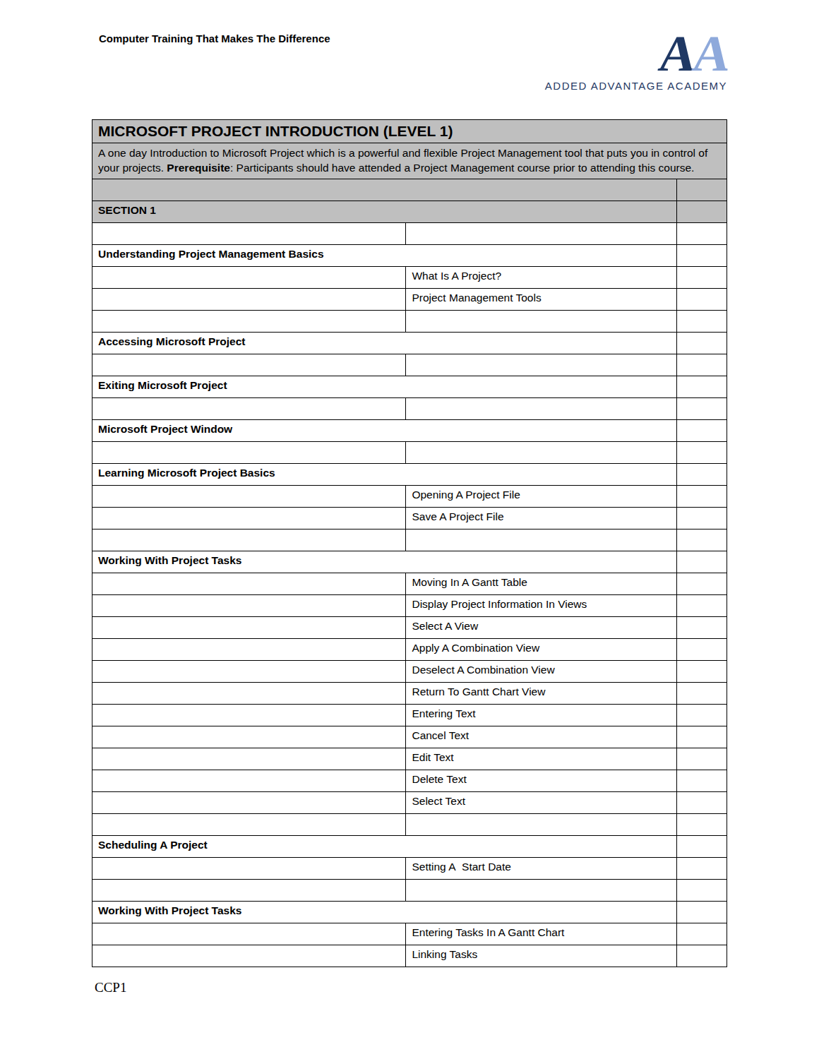Computer Training That Makes The Difference
AA
ADDED ADVANTAGE ACADEMY
| MICROSOFT PROJECT INTRODUCTION (LEVEL 1) |
| A one day Introduction to Microsoft Project which is a powerful and flexible Project Management tool that puts you in control of your projects. Prerequisite : Participants should have attended a Project Management course prior to attending this course. |
| SECTION 1 | |
| Understanding Project Management Basics | |
| | What Is A Project? | |
| | Project Management Tools | |
| Accessing Microsoft Project | |
| Exiting Microsoft Project | |
| Microsoft Project Window | |
| Learning Microsoft Project Basics | |
| | Opening A Project File | |
| | Save A Project File | |
| Working With Project Tasks | |
| | Moving In A Gantt Table | |
| | Display Project Information In Views | |
| | Select A View | |
| | Apply A Combination View | |
| | Deselect A Combination View | |
| | Return To Gantt Chart View | |
| | Entering Text | |
| | Cancel Text | |
| | Edit Text | |
| | Delete Text | |
| | Select Text | |
| Scheduling A Project | |
| | Setting A Start Date | |
| Working With Project Tasks | |
| | Entering Tasks In A Gantt Chart | |
| | Linking Tasks | |
CCP1